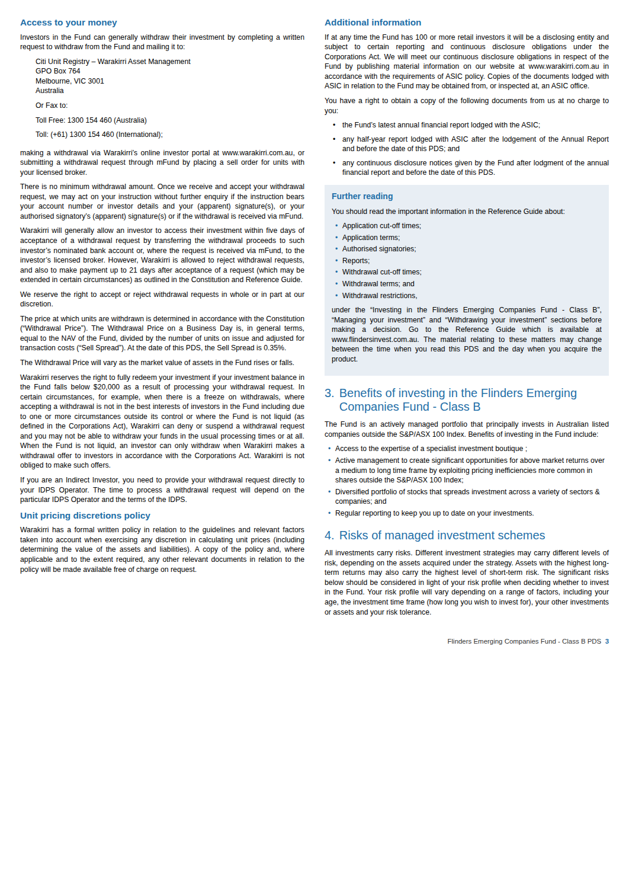Access to your money
Investors in the Fund can generally withdraw their investment by completing a written request to withdraw from the Fund and mailing it to:
Citi Unit Registry – Warakirri Asset Management
GPO Box 764
Melbourne, VIC 3001
Australia
Or Fax to:
Toll Free: 1300 154 460 (Australia)
Toll: (+61) 1300 154 460 (International);
making a withdrawal via Warakirri’s online investor portal at www.warakirri.com.au, or submitting a withdrawal request through mFund by placing a sell order for units with your licensed broker.
There is no minimum withdrawal amount. Once we receive and accept your withdrawal request, we may act on your instruction without further enquiry if the instruction bears your account number or investor details and your (apparent) signature(s), or your authorised signatory’s (apparent) signature(s) or if the withdrawal is received via mFund.
Warakirri will generally allow an investor to access their investment within five days of acceptance of a withdrawal request by transferring the withdrawal proceeds to such investor’s nominated bank account or, where the request is received via mFund, to the investor’s licensed broker. However, Warakirri is allowed to reject withdrawal requests, and also to make payment up to 21 days after acceptance of a request (which may be extended in certain circumstances) as outlined in the Constitution and Reference Guide.
We reserve the right to accept or reject withdrawal requests in whole or in part at our discretion.
The price at which units are withdrawn is determined in accordance with the Constitution (“Withdrawal Price”). The Withdrawal Price on a Business Day is, in general terms, equal to the NAV of the Fund, divided by the number of units on issue and adjusted for transaction costs (“Sell Spread”). At the date of this PDS, the Sell Spread is 0.35%.
The Withdrawal Price will vary as the market value of assets in the Fund rises or falls.
Warakirri reserves the right to fully redeem your investment if your investment balance in the Fund falls below $20,000 as a result of processing your withdrawal request. In certain circumstances, for example, when there is a freeze on withdrawals, where accepting a withdrawal is not in the best interests of investors in the Fund including due to one or more circumstances outside its control or where the Fund is not liquid (as defined in the Corporations Act), Warakirri can deny or suspend a withdrawal request and you may not be able to withdraw your funds in the usual processing times or at all. When the Fund is not liquid, an investor can only withdraw when Warakirri makes a withdrawal offer to investors in accordance with the Corporations Act. Warakirri is not obliged to make such offers.
If you are an Indirect Investor, you need to provide your withdrawal request directly to your IDPS Operator. The time to process a withdrawal request will depend on the particular IDPS Operator and the terms of the IDPS.
Unit pricing discretions policy
Warakirri has a formal written policy in relation to the guidelines and relevant factors taken into account when exercising any discretion in calculating unit prices (including determining the value of the assets and liabilities). A copy of the policy and, where applicable and to the extent required, any other relevant documents in relation to the policy will be made available free of charge on request.
Additional information
If at any time the Fund has 100 or more retail investors it will be a disclosing entity and subject to certain reporting and continuous disclosure obligations under the Corporations Act. We will meet our continuous disclosure obligations in respect of the Fund by publishing material information on our website at www.warakirri.com.au in accordance with the requirements of ASIC policy. Copies of the documents lodged with ASIC in relation to the Fund may be obtained from, or inspected at, an ASIC office.
You have a right to obtain a copy of the following documents from us at no charge to you:
the Fund’s latest annual financial report lodged with the ASIC;
any half-year report lodged with ASIC after the lodgement of the Annual Report and before the date of this PDS; and
any continuous disclosure notices given by the Fund after lodgment of the annual financial report and before the date of this PDS.
Further reading
You should read the important information in the Reference Guide about:
Application cut-off times;
Application terms;
Authorised signatories;
Reports;
Withdrawal cut-off times;
Withdrawal terms; and
Withdrawal restrictions,
under the “Investing in the Flinders Emerging Companies Fund - Class B”, “Managing your investment” and “Withdrawing your investment” sections before making a decision. Go to the Reference Guide which is available at www.flindersinvest.com.au. The material relating to these matters may change between the time when you read this PDS and the day when you acquire the product.
3. Benefits of investing in the Flinders Emerging Companies Fund - Class B
The Fund is an actively managed portfolio that principally invests in Australian listed companies outside the S&P/ASX 100 Index. Benefits of investing in the Fund include:
Access to the expertise of a specialist investment boutique ;
Active management to create significant opportunities for above market returns over a medium to long time frame by exploiting pricing inefficiencies more common in shares outside the S&P/ASX 100 Index;
Diversified portfolio of stocks that spreads investment across a variety of sectors & companies; and
Regular reporting to keep you up to date on your investments.
4. Risks of managed investment schemes
All investments carry risks. Different investment strategies may carry different levels of risk, depending on the assets acquired under the strategy. Assets with the highest long-term returns may also carry the highest level of short-term risk. The significant risks below should be considered in light of your risk profile when deciding whether to invest in the Fund. Your risk profile will vary depending on a range of factors, including your age, the investment time frame (how long you wish to invest for), your other investments or assets and your risk tolerance.
Flinders Emerging Companies Fund - Class B PDS 3